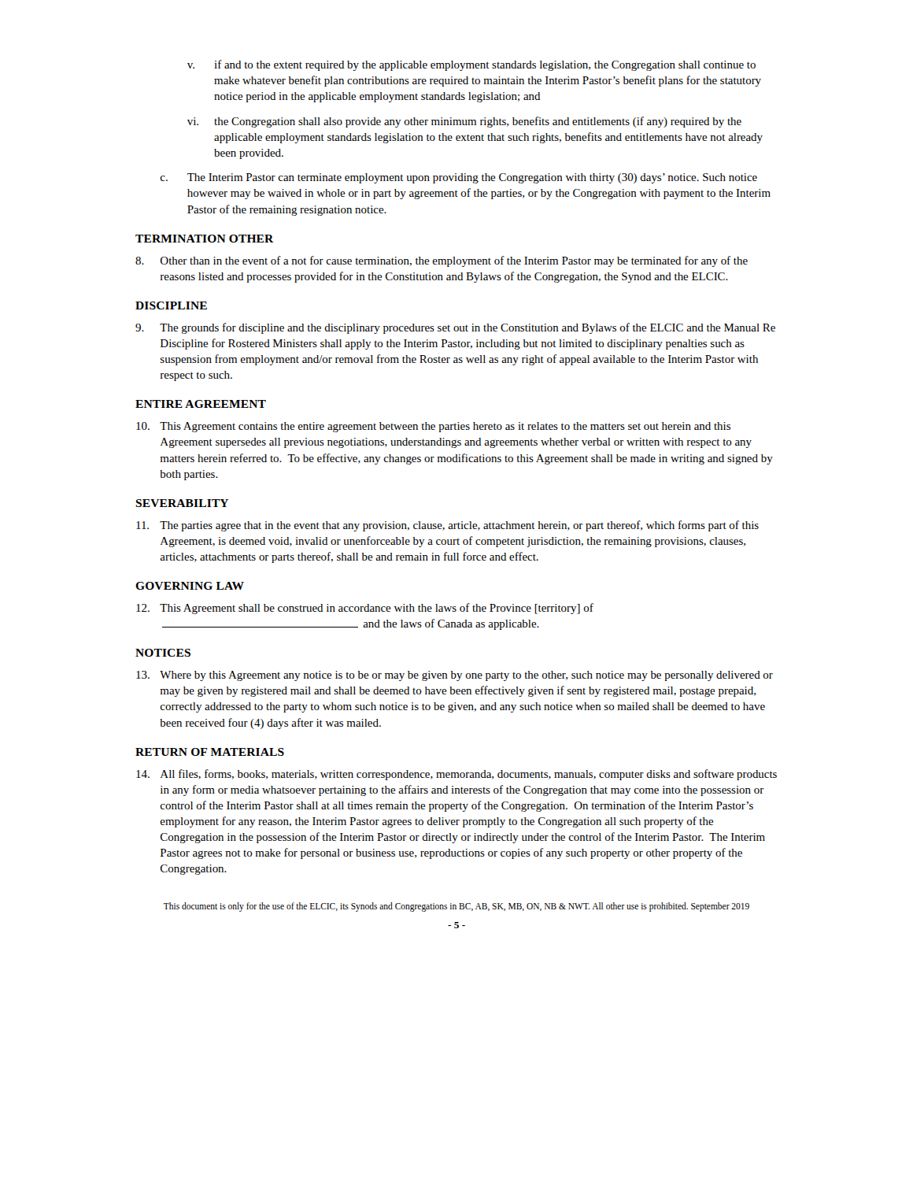v. if and to the extent required by the applicable employment standards legislation, the Congregation shall continue to make whatever benefit plan contributions are required to maintain the Interim Pastor’s benefit plans for the statutory notice period in the applicable employment standards legislation; and
vi. the Congregation shall also provide any other minimum rights, benefits and entitlements (if any) required by the applicable employment standards legislation to the extent that such rights, benefits and entitlements have not already been provided.
c. The Interim Pastor can terminate employment upon providing the Congregation with thirty (30) days’ notice. Such notice however may be waived in whole or in part by agreement of the parties, or by the Congregation with payment to the Interim Pastor of the remaining resignation notice.
Termination Other
8. Other than in the event of a not for cause termination, the employment of the Interim Pastor may be terminated for any of the reasons listed and processes provided for in the Constitution and Bylaws of the Congregation, the Synod and the ELCIC.
Discipline
9. The grounds for discipline and the disciplinary procedures set out in the Constitution and Bylaws of the ELCIC and the Manual Re Discipline for Rostered Ministers shall apply to the Interim Pastor, including but not limited to disciplinary penalties such as suspension from employment and/or removal from the Roster as well as any right of appeal available to the Interim Pastor with respect to such.
Entire Agreement
10. This Agreement contains the entire agreement between the parties hereto as it relates to the matters set out herein and this Agreement supersedes all previous negotiations, understandings and agreements whether verbal or written with respect to any matters herein referred to. To be effective, any changes or modifications to this Agreement shall be made in writing and signed by both parties.
Severability
11. The parties agree that in the event that any provision, clause, article, attachment herein, or part thereof, which forms part of this Agreement, is deemed void, invalid or unenforceable by a court of competent jurisdiction, the remaining provisions, clauses, articles, attachments or parts thereof, shall be and remain in full force and effect.
Governing Law
12. This Agreement shall be construed in accordance with the laws of the Province [territory] of and the laws of Canada as applicable.
Notices
13. Where by this Agreement any notice is to be or may be given by one party to the other, such notice may be personally delivered or may be given by registered mail and shall be deemed to have been effectively given if sent by registered mail, postage prepaid, correctly addressed to the party to whom such notice is to be given, and any such notice when so mailed shall be deemed to have been received four (4) days after it was mailed.
Return of Materials
14. All files, forms, books, materials, written correspondence, memoranda, documents, manuals, computer disks and software products in any form or media whatsoever pertaining to the affairs and interests of the Congregation that may come into the possession or control of the Interim Pastor shall at all times remain the property of the Congregation. On termination of the Interim Pastor’s employment for any reason, the Interim Pastor agrees to deliver promptly to the Congregation all such property of the Congregation in the possession of the Interim Pastor or directly or indirectly under the control of the Interim Pastor. The Interim Pastor agrees not to make for personal or business use, reproductions or copies of any such property or other property of the Congregation.
This document is only for the use of the ELCIC, its Synods and Congregations in BC, AB, SK, MB, ON, NB & NWT. All other use is prohibited. September 2019
- 5 -